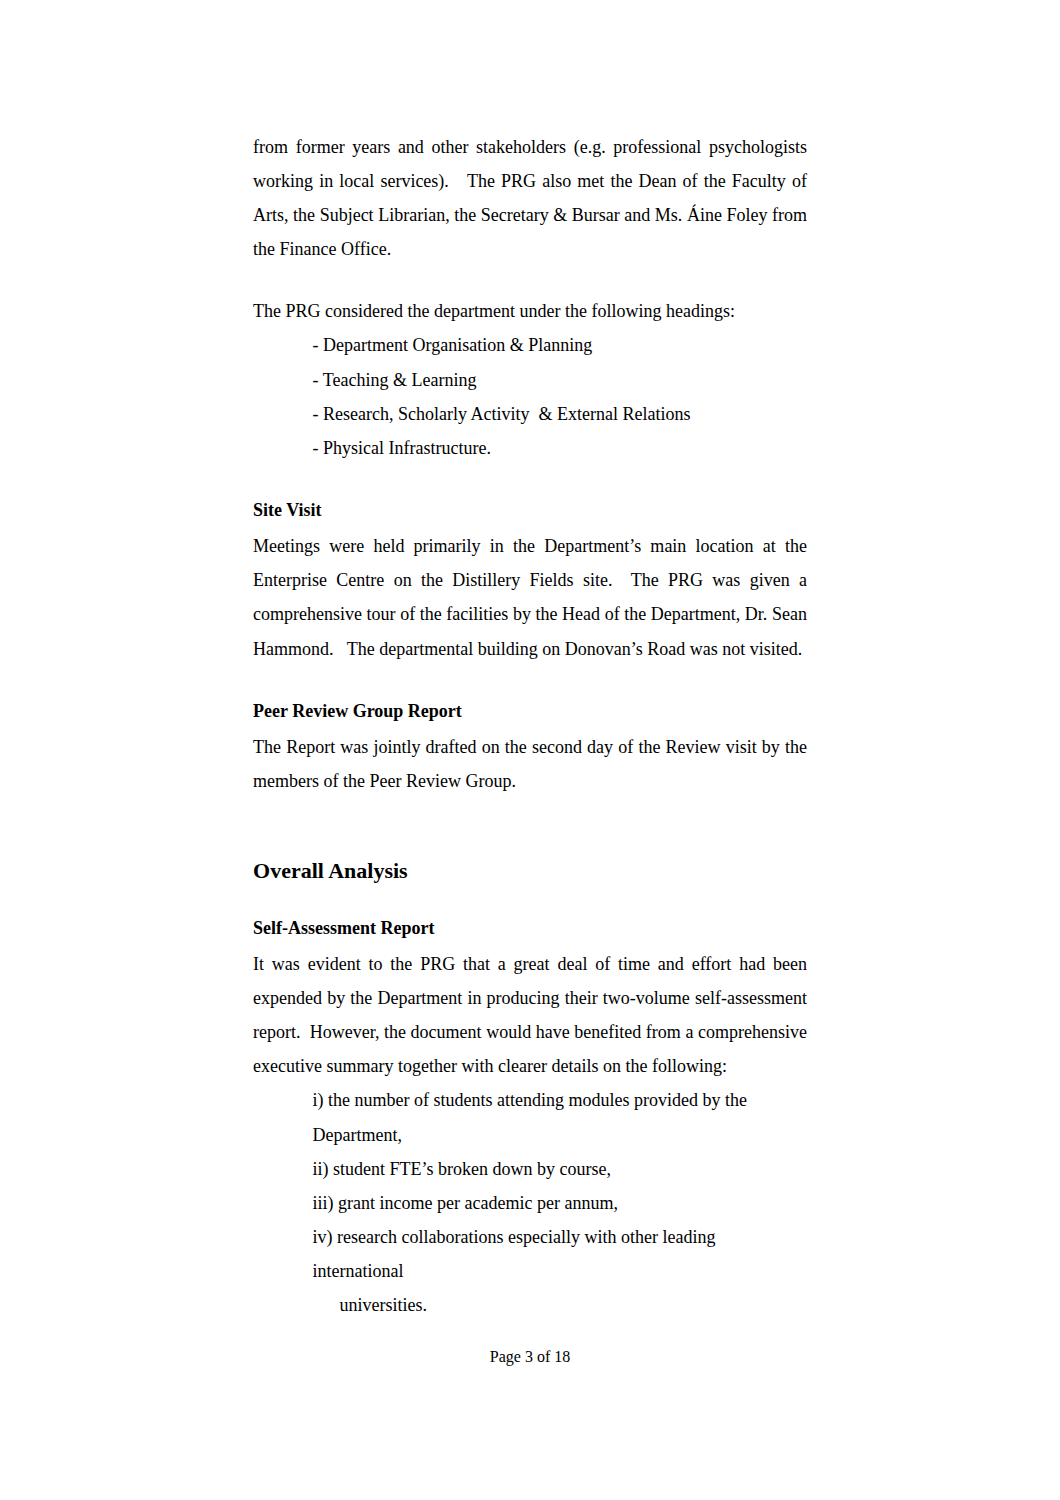from former years and other stakeholders (e.g. professional psychologists working in local services). The PRG also met the Dean of the Faculty of Arts, the Subject Librarian, the Secretary & Bursar and Ms. Áine Foley from the Finance Office.
The PRG considered the department under the following headings:
- Department Organisation & Planning
- Teaching & Learning
- Research, Scholarly Activity & External Relations
- Physical Infrastructure.
Site Visit
Meetings were held primarily in the Department’s main location at the Enterprise Centre on the Distillery Fields site. The PRG was given a comprehensive tour of the facilities by the Head of the Department, Dr. Sean Hammond. The departmental building on Donovan’s Road was not visited.
Peer Review Group Report
The Report was jointly drafted on the second day of the Review visit by the members of the Peer Review Group.
Overall Analysis
Self-Assessment Report
It was evident to the PRG that a great deal of time and effort had been expended by the Department in producing their two-volume self-assessment report. However, the document would have benefited from a comprehensive executive summary together with clearer details on the following:
i) the number of students attending modules provided by the Department,
ii) student FTE’s broken down by course,
iii) grant income per academic per annum,
iv) research collaborations especially with other leading international
universities.
Page 3 of 18